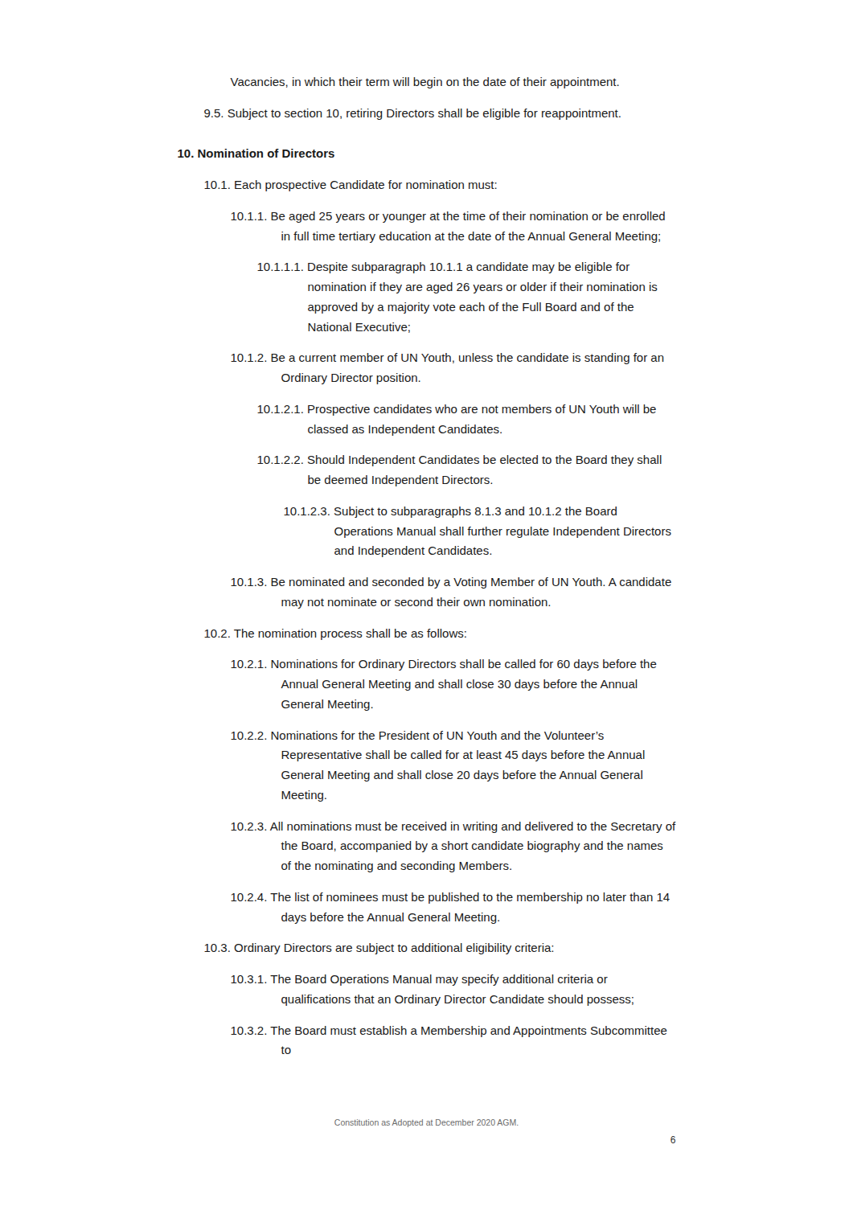Vacancies, in which their term will begin on the date of their appointment.
9.5. Subject to section 10, retiring Directors shall be eligible for reappointment.
10. Nomination of Directors
10.1. Each prospective Candidate for nomination must:
10.1.1. Be aged 25 years or younger at the time of their nomination or be enrolled in full time tertiary education at the date of the Annual General Meeting;
10.1.1.1. Despite subparagraph 10.1.1 a candidate may be eligible for nomination if they are aged 26 years or older if their nomination is approved by a majority vote each of the Full Board and of the National Executive;
10.1.2. Be a current member of UN Youth, unless the candidate is standing for an Ordinary Director position.
10.1.2.1. Prospective candidates who are not members of UN Youth will be classed as Independent Candidates.
10.1.2.2. Should Independent Candidates be elected to the Board they shall be deemed Independent Directors.
10.1.2.3. Subject to subparagraphs 8.1.3 and 10.1.2 the Board Operations Manual shall further regulate Independent Directors and Independent Candidates.
10.1.3. Be nominated and seconded by a Voting Member of UN Youth. A candidate may not nominate or second their own nomination.
10.2. The nomination process shall be as follows:
10.2.1. Nominations for Ordinary Directors shall be called for 60 days before the Annual General Meeting and shall close 30 days before the Annual General Meeting.
10.2.2. Nominations for the President of UN Youth and the Volunteer’s Representative shall be called for at least 45 days before the Annual General Meeting and shall close 20 days before the Annual General Meeting.
10.2.3. All nominations must be received in writing and delivered to the Secretary of the Board, accompanied by a short candidate biography and the names of the nominating and seconding Members.
10.2.4. The list of nominees must be published to the membership no later than 14 days before the Annual General Meeting.
10.3. Ordinary Directors are subject to additional eligibility criteria:
10.3.1. The Board Operations Manual may specify additional criteria or qualifications that an Ordinary Director Candidate should possess;
10.3.2. The Board must establish a Membership and Appointments Subcommittee to
Constitution as Adopted at December 2020 AGM. 6